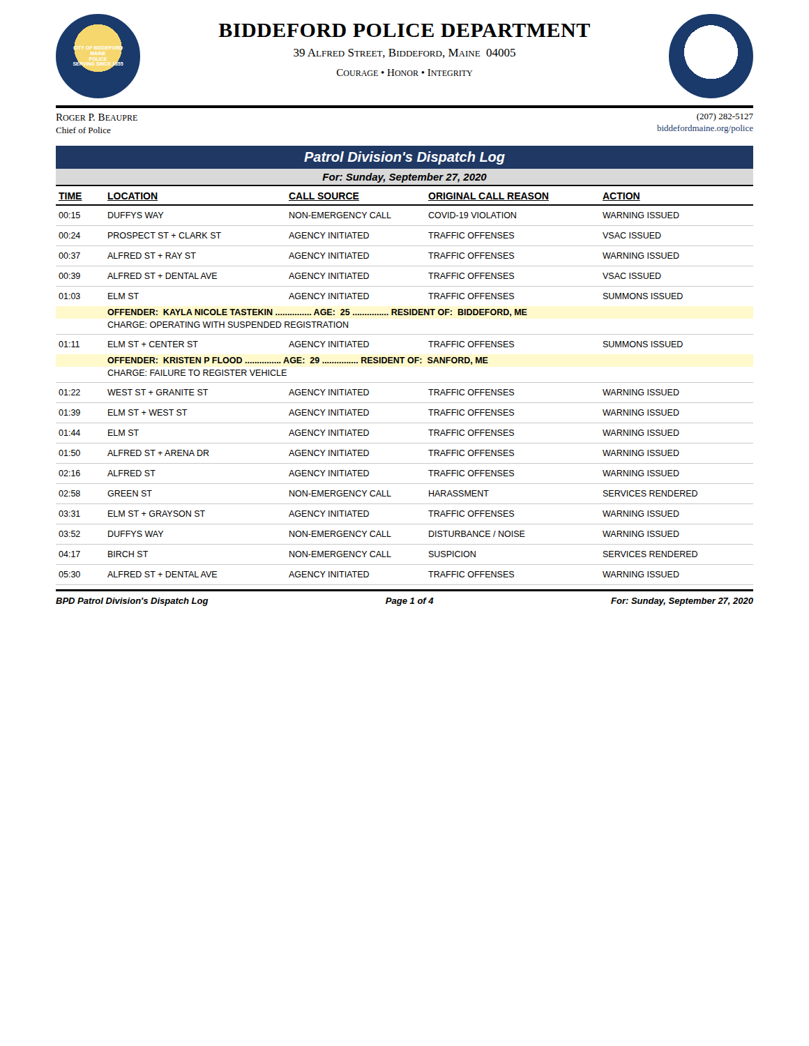CITY OF BIDDEFORD
MAINE
POLICE
SERVING SINCE 1855
BIDDEFORD POLICE DEPARTMENT
39 ALFRED STREET, BIDDEFORD, MAINE 04005
COURAGE • HONOR • INTEGRITY
LAW ENFORCEMENT
CALEA
ACCREDITATION
ROGER P. BEAUPRE
Chief of Police
(207) 282-5127
biddefordmaine.org/police
Patrol Division's Dispatch Log
For: Sunday, September 27, 2020
| TIME | LOCATION | CALL SOURCE | ORIGINAL CALL REASON | ACTION |
| --- | --- | --- | --- | --- |
| 00:15 | DUFFYS WAY | NON-EMERGENCY CALL | COVID-19 VIOLATION | WARNING ISSUED |
| 00:24 | PROSPECT ST + CLARK ST | AGENCY INITIATED | TRAFFIC OFFENSES | VSAC ISSUED |
| 00:37 | ALFRED ST + RAY ST | AGENCY INITIATED | TRAFFIC OFFENSES | WARNING ISSUED |
| 00:39 | ALFRED ST + DENTAL AVE | AGENCY INITIATED | TRAFFIC OFFENSES | VSAC ISSUED |
| 01:03 | ELM ST | AGENCY INITIATED | TRAFFIC OFFENSES | SUMMONS ISSUED |
| | OFFENDER: KAYLA NICOLE TASTEKIN ............... AGE: 25 ............... RESIDENT OF: BIDDEFORD, ME |
| | CHARGE: OPERATING WITH SUSPENDED REGISTRATION |
| 01:11 | ELM ST + CENTER ST | AGENCY INITIATED | TRAFFIC OFFENSES | SUMMONS ISSUED |
| | OFFENDER: KRISTEN P FLOOD ............... AGE: 29 ............... RESIDENT OF: SANFORD, ME |
| | CHARGE: FAILURE TO REGISTER VEHICLE |
| 01:22 | WEST ST + GRANITE ST | AGENCY INITIATED | TRAFFIC OFFENSES | WARNING ISSUED |
| 01:39 | ELM ST + WEST ST | AGENCY INITIATED | TRAFFIC OFFENSES | WARNING ISSUED |
| 01:44 | ELM ST | AGENCY INITIATED | TRAFFIC OFFENSES | WARNING ISSUED |
| 01:50 | ALFRED ST + ARENA DR | AGENCY INITIATED | TRAFFIC OFFENSES | WARNING ISSUED |
| 02:16 | ALFRED ST | AGENCY INITIATED | TRAFFIC OFFENSES | WARNING ISSUED |
| 02:58 | GREEN ST | NON-EMERGENCY CALL | HARASSMENT | SERVICES RENDERED |
| 03:31 | ELM ST + GRAYSON ST | AGENCY INITIATED | TRAFFIC OFFENSES | WARNING ISSUED |
| 03:52 | DUFFYS WAY | NON-EMERGENCY CALL | DISTURBANCE / NOISE | WARNING ISSUED |
| 04:17 | BIRCH ST | NON-EMERGENCY CALL | SUSPICION | SERVICES RENDERED |
| 05:30 | ALFRED ST + DENTAL AVE | AGENCY INITIATED | TRAFFIC OFFENSES | WARNING ISSUED |
BPD Patrol Division's Dispatch Log
Page 1 of 4
For: Sunday, September 27, 2020